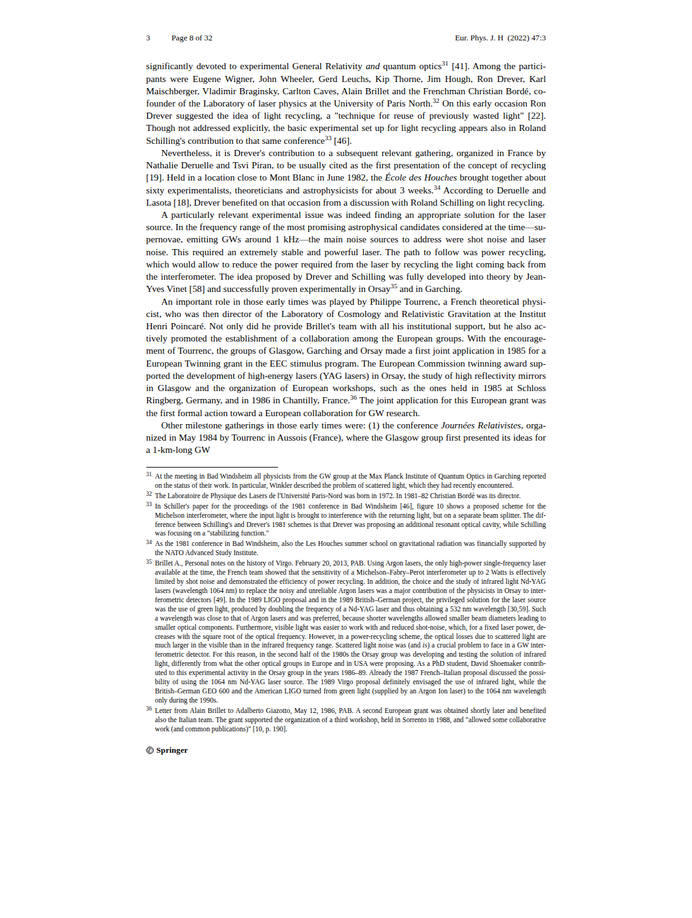3 Page 8 of 32
Eur. Phys. J. H (2022) 47:3
significantly devoted to experimental General Relativity and quantum optics31 [41]. Among the participants were Eugene Wigner, John Wheeler, Gerd Leuchs, Kip Thorne, Jim Hough, Ron Drever, Karl Maischberger, Vladimir Braginsky, Carlton Caves, Alain Brillet and the Frenchman Christian Bordé, co-founder of the Laboratory of laser physics at the University of Paris North.32 On this early occasion Ron Drever suggested the idea of light recycling, a "technique for reuse of previously wasted light" [22]. Though not addressed explicitly, the basic experimental set up for light recycling appears also in Roland Schilling's contribution to that same conference33 [46].
Nevertheless, it is Drever's contribution to a subsequent relevant gathering, organized in France by Nathalie Deruelle and Tsvi Piran, to be usually cited as the first presentation of the concept of recycling [19]. Held in a location close to Mont Blanc in June 1982, the École des Houches brought together about sixty experimentalists, theoreticians and astrophysicists for about 3 weeks.34 According to Deruelle and Lasota [18], Drever benefited on that occasion from a discussion with Roland Schilling on light recycling.
A particularly relevant experimental issue was indeed finding an appropriate solution for the laser source. In the frequency range of the most promising astrophysical candidates considered at the time—supernovae, emitting GWs around 1 kHz—the main noise sources to address were shot noise and laser noise. This required an extremely stable and powerful laser. The path to follow was power recycling, which would allow to reduce the power required from the laser by recycling the light coming back from the interferometer. The idea proposed by Drever and Schilling was fully developed into theory by Jean-Yves Vinet [58] and successfully proven experimentally in Orsay35 and in Garching.
An important role in those early times was played by Philippe Tourrenc, a French theoretical physicist, who was then director of the Laboratory of Cosmology and Relativistic Gravitation at the Institut Henri Poincaré. Not only did he provide Brillet's team with all his institutional support, but he also actively promoted the establishment of a collaboration among the European groups. With the encouragement of Tourrenc, the groups of Glasgow, Garching and Orsay made a first joint application in 1985 for a European Twinning grant in the EEC stimulus program. The European Commission twinning award supported the development of high-energy lasers (YAG lasers) in Orsay, the study of high reflectivity mirrors in Glasgow and the organization of European workshops, such as the ones held in 1985 at Schloss Ringberg, Germany, and in 1986 in Chantilly, France.36 The joint application for this European grant was the first formal action toward a European collaboration for GW research.
Other milestone gatherings in those early times were: (1) the conference Journées Relativistes, organized in May 1984 by Tourrenc in Aussois (France), where the Glasgow group first presented its ideas for a 1-km-long GW
31 At the meeting in Bad Windsheim all physicists from the GW group at the Max Planck Institute of Quantum Optics in Garching reported on the status of their work. In particular, Winkler described the problem of scattered light, which they had recently encountered.
32 The Laboratoire de Physique des Lasers de l'Université Paris-Nord was born in 1972. In 1981–82 Christian Bordé was its director.
33 In Schiller's paper for the proceedings of the 1981 conference in Bad Windsheim [46], figure 10 shows a proposed scheme for the Michelson interferometer, where the input light is brought to interference with the returning light, but on a separate beam splitter. The difference between Schilling's and Drever's 1981 schemes is that Drever was proposing an additional resonant optical cavity, while Schilling was focusing on a "stabilizing function."
34 As the 1981 conference in Bad Windsheim, also the Les Houches summer school on gravitational radiation was financially supported by the NATO Advanced Study Institute.
35 Brillet A., Personal notes on the history of Virgo. February 20, 2013, PAB. Using Argon lasers, the only high-power single-frequency laser available at the time, the French team showed that the sensitivity of a Michelson–Fabry–Perot interferometer up to 2 Watts is effectively limited by shot noise and demonstrated the efficiency of power recycling. In addition, the choice and the study of infrared light Nd-YAG lasers (wavelength 1064 nm) to replace the noisy and unreliable Argon lasers was a major contribution of the physicists in Orsay to interferometric detectors [49]. In the 1989 LIGO proposal and in the 1989 British–German project, the privileged solution for the laser source was the use of green light, produced by doubling the frequency of a Nd-YAG laser and thus obtaining a 532 nm wavelength [30,59]. Such a wavelength was close to that of Argon lasers and was preferred, because shorter wavelengths allowed smaller beam diameters leading to smaller optical components. Furthermore, visible light was easier to work with and reduced shot-noise, which, for a fixed laser power, decreases with the square root of the optical frequency. However, in a power-recycling scheme, the optical losses due to scattered light are much larger in the visible than in the infrared frequency range. Scattered light noise was (and is) a crucial problem to face in a GW interferometric detector. For this reason, in the second half of the 1980s the Orsay group was developing and testing the solution of infrared light, differently from what the other optical groups in Europe and in USA were proposing. As a PhD student, David Shoemaker contributed to this experimental activity in the Orsay group in the years 1986–89. Already the 1987 French–Italian proposal discussed the possibility of using the 1064 nm Nd-YAG laser source. The 1989 Virgo proposal definitely envisaged the use of infrared light, while the British–German GEO 600 and the American LIGO turned from green light (supplied by an Argon Ion laser) to the 1064 nm wavelength only during the 1990s.
36 Letter from Alain Brillet to Adalberto Giazotto, May 12, 1986, PAB. A second European grant was obtained shortly later and benefited also the Italian team. The grant supported the organization of a third workshop, held in Sorrento in 1988, and "allowed some collaborative work (and common publications)" [10, p. 190].
✆Springer